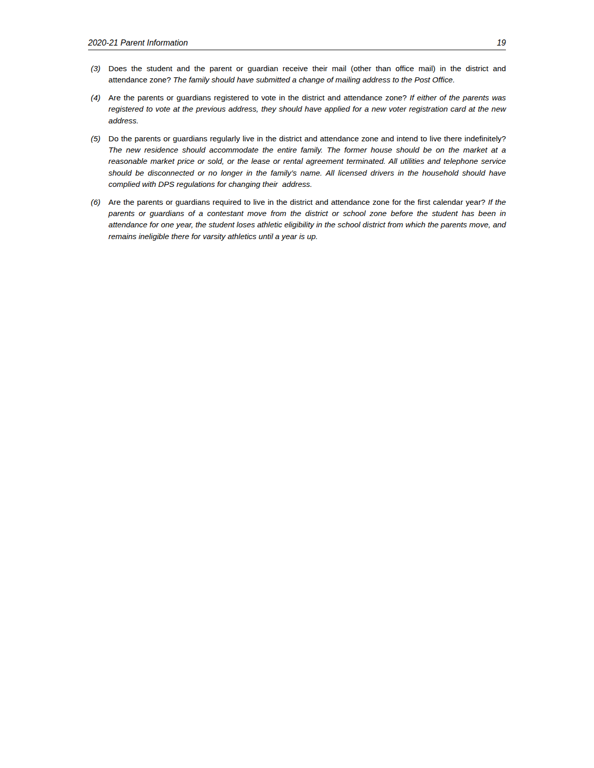2020-21 Parent Information 19
(3) Does the student and the parent or guardian receive their mail (other than office mail) in the district and attendance zone? The family should have submitted a change of mailing address to the Post Office.
(4) Are the parents or guardians registered to vote in the district and attendance zone? If either of the parents was registered to vote at the previous address, they should have applied for a new voter registration card at the new address.
(5) Do the parents or guardians regularly live in the district and attendance zone and intend to live there indefinitely? The new residence should accommodate the entire family. The former house should be on the market at a reasonable market price or sold, or the lease or rental agreement terminated. All utilities and telephone service should be disconnected or no longer in the family’s name. All licensed drivers in the household should have complied with DPS regulations for changing their address.
(6) Are the parents or guardians required to live in the district and attendance zone for the first calendar year? If the parents or guardians of a contestant move from the district or school zone before the student has been in attendance for one year, the student loses athletic eligibility in the school district from which the parents move, and remains ineligible there for varsity athletics until a year is up.